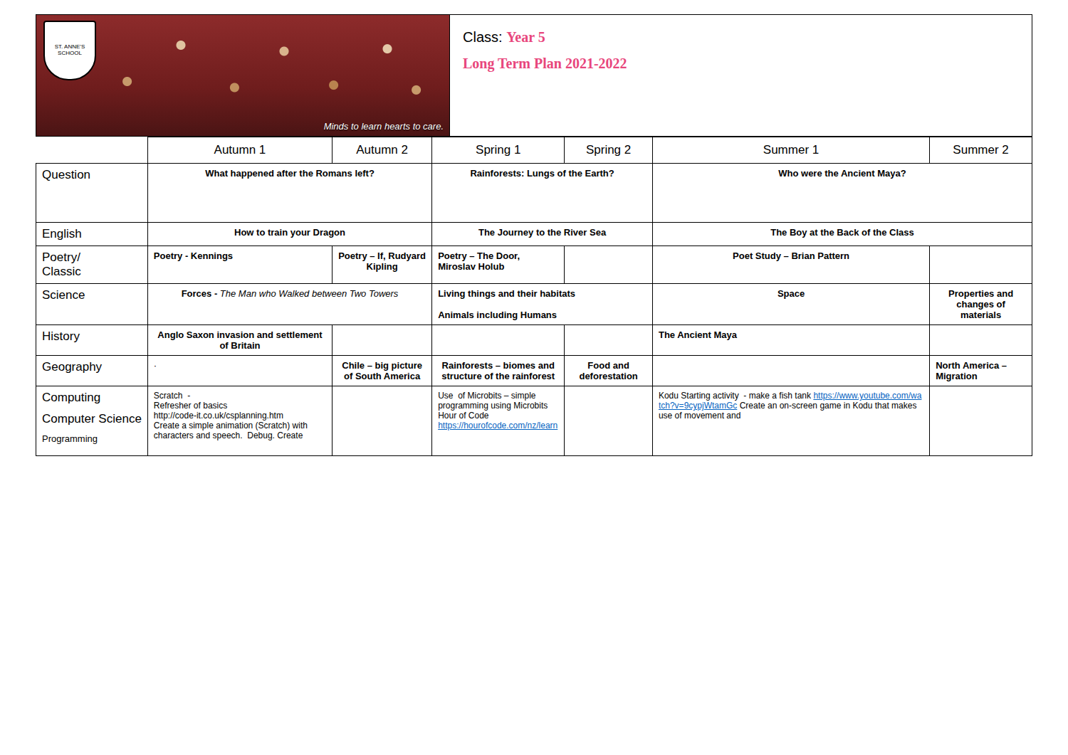ST. ANNE'S
SCHOOL
Minds to learn hearts to care.
Class: Year 5
Long Term Plan 2021-2022
| | Autumn 1 | Autumn 2 | Spring 1 | Spring 2 | Summer 1 | Summer 2 |
| --- | --- | --- | --- | --- | --- | --- |
| Question | What happened after the Romans left? | Rainforests: Lungs of the Earth? | Who were the Ancient Maya? |
| English | How to train your Dragon | The Journey to the River Sea | The Boy at the Back of the Class |
| Poetry/ Classic | Poetry - Kennings | Poetry – If, Rudyard Kipling | Poetry – The Door, Miroslav Holub | | Poet Study – Brian Pattern | |
| Science | Forces - The Man who Walked between Two Towers | Living things and their habitats Animals including Humans | Space | Properties and changes of materials |
| History | Anglo Saxon invasion and settlement of Britain | | | | The Ancient Maya | |
| Geography | · | Chile – big picture of South America | Rainforests – biomes and structure of the rainforest | Food and deforestation | | North America – Migration |
| Computing Computer Science Programming | Scratch - Refresher of basics http://code-it.co.uk/csplanning.htm Create a simple animation (Scratch) with characters and speech. Debug. Create | | Use of Microbits – simple programming using Microbits Hour of Code https://hourofcode.com/nz/learn | | Kodu Starting activity - make a fish tank https://www.youtube.com/watch?v=9cypjWtamGc Create an on-screen game in Kodu that makes use of movement and | |